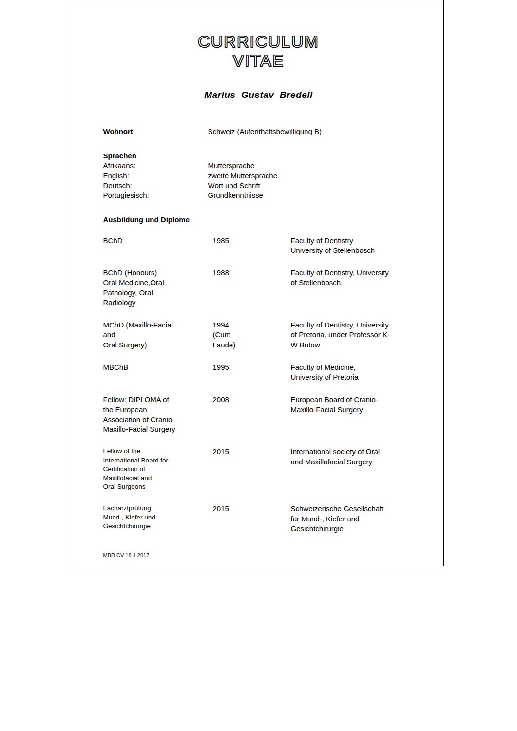CURRICULUM
VITAE
Marius Gustav Bredell
| Wohnort | Schweiz (Aufenthaltsbewilligung B) |
| Sprachen | |
| Afrikaans: | Muttersprache |
| English: | zweite Muttersprache |
| Deutsch: | Wort und Schrift |
| Portugiesisch: | Grundkenntnisse |
Ausbildung und Diplome
| BChD | 1985 | Faculty of Dentistry University of Stellenbosch |
| BChD (Honours) Oral Medicine,Oral Pathology, Oral Radiology | 1988 | Faculty of Dentistry, University of Stellenbosch. |
| MChD (Maxillo-Facial and Oral Surgery) | 1994 (Cum Laude) | Faculty of Dentistry, University of Pretoria, under Professor K- W Bütow |
| MBChB | 1995 | Faculty of Medicine, University of Pretoria |
| Fellow: DIPLOMA of the European Association of Cranio- Maxillo-Facial Surgery | 2008 | European Board of Cranio- Maxillo-Facial Surgery |
| Fellow of the International Board for Certification of Maxillofacial and Oral Surgeons | 2015 | International society of Oral and Maxillofacial Surgery |
| Facharztprüfung Mund-, Kiefer und Gesichtchirurgie | 2015 | Schweizerische Gesellschaft für Mund-, Kiefer und Gesichtchirurgie |
MBD CV 18.1.2017